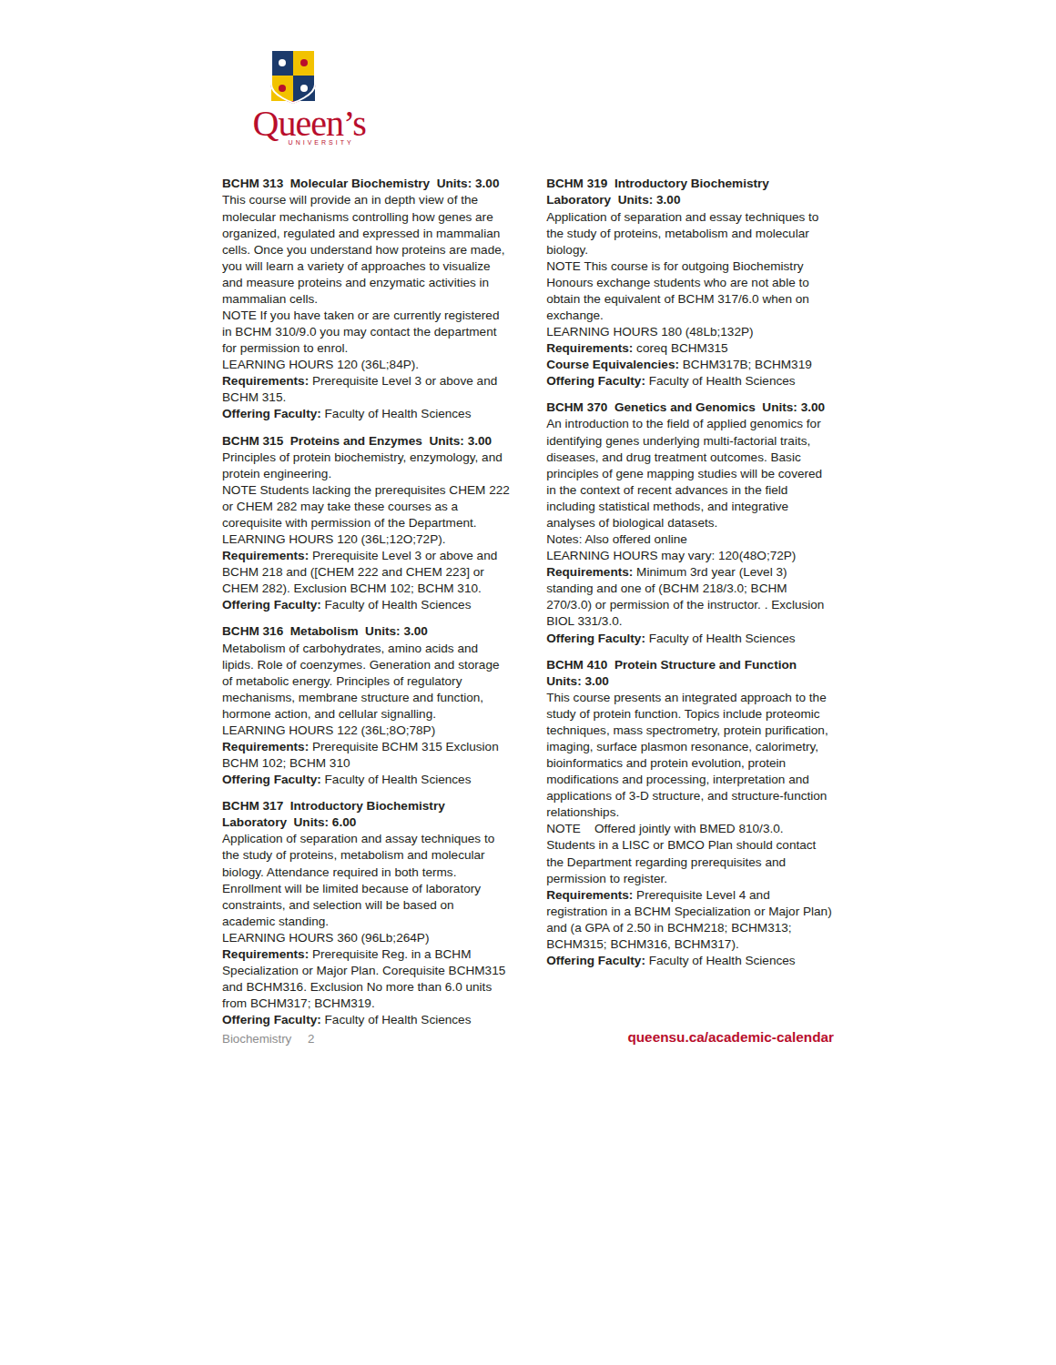Queen’s
UNIVERSITY
BCHM 313 Molecular Biochemistry Units: 3.00
This course will provide an in depth view of the molecular mechanisms controlling how genes are organized, regulated and expressed in mammalian cells. Once you understand how proteins are made, you will learn a variety of approaches to visualize and measure proteins and enzymatic activities in mammalian cells.
NOTE If you have taken or are currently registered in BCHM 310/9.0 you may contact the department for permission to enrol.
LEARNING HOURS 120 (36L;84P).
Requirements: Prerequisite Level 3 or above and BCHM 315.
Offering Faculty: Faculty of Health Sciences
BCHM 315 Proteins and Enzymes Units: 3.00
Principles of protein biochemistry, enzymology, and protein engineering.
NOTE Students lacking the prerequisites CHEM 222 or CHEM 282 may take these courses as a corequisite with permission of the Department.
LEARNING HOURS 120 (36L;12O;72P).
Requirements: Prerequisite Level 3 or above and BCHM 218 and ([CHEM 222 and CHEM 223] or CHEM 282). Exclusion BCHM 102; BCHM 310.
Offering Faculty: Faculty of Health Sciences
BCHM 316 Metabolism Units: 3.00
Metabolism of carbohydrates, amino acids and lipids. Role of coenzymes. Generation and storage of metabolic energy. Principles of regulatory mechanisms, membrane structure and function, hormone action, and cellular signalling.
LEARNING HOURS 122 (36L;8O;78P)
Requirements: Prerequisite BCHM 315 Exclusion BCHM 102; BCHM 310
Offering Faculty: Faculty of Health Sciences
BCHM 317 Introductory Biochemistry Laboratory Units: 6.00
Application of separation and assay techniques to the study of proteins, metabolism and molecular biology. Attendance required in both terms. Enrollment will be limited because of laboratory constraints, and selection will be based on academic standing.
LEARNING HOURS 360 (96Lb;264P)
Requirements: Prerequisite Reg. in a BCHM Specialization or Major Plan. Corequisite BCHM315 and BCHM316. Exclusion No more than 6.0 units from BCHM317; BCHM319.
Offering Faculty: Faculty of Health Sciences
BCHM 319 Introductory Biochemistry Laboratory Units: 3.00
Application of separation and essay techniques to the study of proteins, metabolism and molecular biology.
NOTE This course is for outgoing Biochemistry Honours exchange students who are not able to obtain the equivalent of BCHM 317/6.0 when on exchange.
LEARNING HOURS 180 (48Lb;132P)
Requirements: coreq BCHM315
Course Equivalencies: BCHM317B; BCHM319
Offering Faculty: Faculty of Health Sciences
BCHM 370 Genetics and Genomics Units: 3.00
An introduction to the field of applied genomics for identifying genes underlying multi-factorial traits, diseases, and drug treatment outcomes. Basic principles of gene mapping studies will be covered in the context of recent advances in the field including statistical methods, and integrative analyses of biological datasets.
Notes: Also offered online
LEARNING HOURS may vary: 120(48O;72P)
Requirements: Minimum 3rd year (Level 3) standing and one of (BCHM 218/3.0; BCHM 270/3.0) or permission of the instructor. . Exclusion BIOL 331/3.0.
Offering Faculty: Faculty of Health Sciences
BCHM 410 Protein Structure and Function Units: 3.00
This course presents an integrated approach to the study of protein function. Topics include proteomic techniques, mass spectrometry, protein purification, imaging, surface plasmon resonance, calorimetry, bioinformatics and protein evolution, protein modifications and processing, interpretation and applications of 3-D structure, and structure-function relationships.
NOTE Offered jointly with BMED 810/3.0. Students in a LISC or BMCO Plan should contact the Department regarding prerequisites and permission to register.
Requirements: Prerequisite Level 4 and registration in a BCHM Specialization or Major Plan) and (a GPA of 2.50 in BCHM218; BCHM313; BCHM315; BCHM316, BCHM317).
Offering Faculty: Faculty of Health Sciences
Biochemistry 2
queensu.ca/academic-calendar